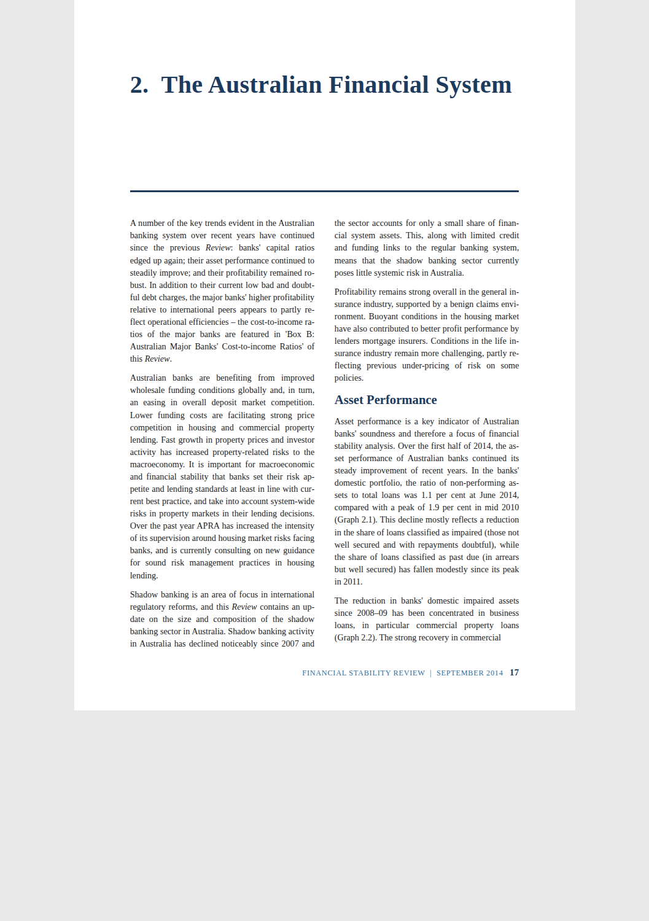2. The Australian Financial System
A number of the key trends evident in the Australian banking system over recent years have continued since the previous Review: banks' capital ratios edged up again; their asset performance continued to steadily improve; and their profitability remained robust. In addition to their current low bad and doubtful debt charges, the major banks' higher profitability relative to international peers appears to partly reflect operational efficiencies – the cost-to-income ratios of the major banks are featured in 'Box B: Australian Major Banks' Cost-to-income Ratios' of this Review.
Australian banks are benefiting from improved wholesale funding conditions globally and, in turn, an easing in overall deposit market competition. Lower funding costs are facilitating strong price competition in housing and commercial property lending. Fast growth in property prices and investor activity has increased property-related risks to the macroeconomy. It is important for macroeconomic and financial stability that banks set their risk appetite and lending standards at least in line with current best practice, and take into account system-wide risks in property markets in their lending decisions. Over the past year APRA has increased the intensity of its supervision around housing market risks facing banks, and is currently consulting on new guidance for sound risk management practices in housing lending.
Shadow banking is an area of focus in international regulatory reforms, and this Review contains an update on the size and composition of the shadow banking sector in Australia. Shadow banking activity in Australia has declined noticeably since 2007 and the sector accounts for only a small share of financial system assets. This, along with limited credit and funding links to the regular banking system, means that the shadow banking sector currently poses little systemic risk in Australia.
Profitability remains strong overall in the general insurance industry, supported by a benign claims environment. Buoyant conditions in the housing market have also contributed to better profit performance by lenders mortgage insurers. Conditions in the life insurance industry remain more challenging, partly reflecting previous under-pricing of risk on some policies.
Asset Performance
Asset performance is a key indicator of Australian banks' soundness and therefore a focus of financial stability analysis. Over the first half of 2014, the asset performance of Australian banks continued its steady improvement of recent years. In the banks' domestic portfolio, the ratio of non-performing assets to total loans was 1.1 per cent at June 2014, compared with a peak of 1.9 per cent in mid 2010 (Graph 2.1). This decline mostly reflects a reduction in the share of loans classified as impaired (those not well secured and with repayments doubtful), while the share of loans classified as past due (in arrears but well secured) has fallen modestly since its peak in 2011.
The reduction in banks' domestic impaired assets since 2008–09 has been concentrated in business loans, in particular commercial property loans (Graph 2.2). The strong recovery in commercial
Financial Stability Review | September 2014 17